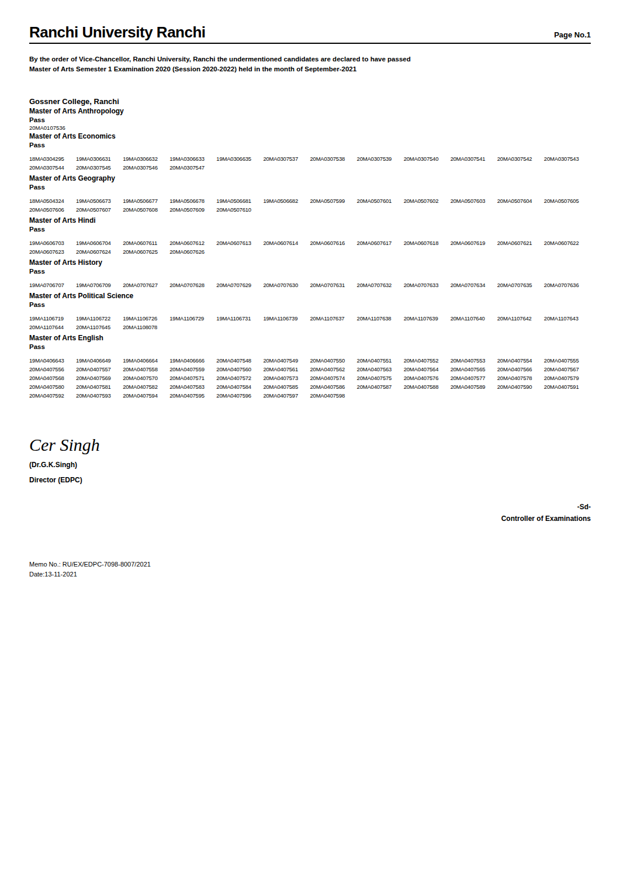Ranchi University Ranchi
Page No.1
By the order of Vice-Chancellor, Ranchi University, Ranchi the undermentioned candidates are declared to have passed
Master of Arts Semester 1 Examination 2020 (Session 2020-2022) held in the month of September-2021
Gossner College, Ranchi
Master of Arts Anthropology
Pass
20MA0107536
Master of Arts Economics
Pass
| 18MA0304295 | 19MA0306631 | 19MA0306632 | 19MA0306633 | 19MA0306635 | 20MA0307537 | 20MA0307538 | 20MA0307539 | 20MA0307540 | 20MA0307541 | 20MA0307542 | 20MA0307543 |
| 20MA0307544 | 20MA0307545 | 20MA0307546 | 20MA0307547 | | | | | | | | |
Master of Arts Geography
Pass
| 18MA0504324 | 19MA0506673 | 19MA0506677 | 19MA0506678 | 19MA0506681 | 19MA0506682 | 20MA0507599 | 20MA0507601 | 20MA0507602 | 20MA0507603 | 20MA0507604 | 20MA0507605 |
| 20MA0507606 | 20MA0507607 | 20MA0507608 | 20MA0507609 | 20MA0507610 | | | | | | | |
Master of Arts Hindi
Pass
| 19MA0606703 | 19MA0606704 | 20MA0607611 | 20MA0607612 | 20MA0607613 | 20MA0607614 | 20MA0607616 | 20MA0607617 | 20MA0607618 | 20MA0607619 | 20MA0607621 | 20MA0607622 |
| 20MA0607623 | 20MA0607624 | 20MA0607625 | 20MA0607626 | | | | | | | | |
Master of Arts History
Pass
| 19MA0706707 | 19MA0706709 | 20MA0707627 | 20MA0707628 | 20MA0707629 | 20MA0707630 | 20MA0707631 | 20MA0707632 | 20MA0707633 | 20MA0707634 | 20MA0707635 | 20MA0707636 |
Master of Arts Political Science
Pass
| 19MA1106719 | 19MA1106722 | 19MA1106726 | 19MA1106729 | 19MA1106731 | 19MA1106739 | 20MA1107637 | 20MA1107638 | 20MA1107639 | 20MA1107640 | 20MA1107642 | 20MA1107643 |
| 20MA1107644 | 20MA1107645 | 20MA1108078 | | | | | | | | | |
Master of Arts English
Pass
| 19MA0406643 | 19MA0406649 | 19MA0406664 | 19MA0406666 | 20MA0407548 | 20MA0407549 | 20MA0407550 | 20MA0407551 | 20MA0407552 | 20MA0407553 | 20MA0407554 | 20MA0407555 |
| 20MA0407556 | 20MA0407557 | 20MA0407558 | 20MA0407559 | 20MA0407560 | 20MA0407561 | 20MA0407562 | 20MA0407563 | 20MA0407564 | 20MA0407565 | 20MA0407566 | 20MA0407567 |
| 20MA0407568 | 20MA0407569 | 20MA0407570 | 20MA0407571 | 20MA0407572 | 20MA0407573 | 20MA0407574 | 20MA0407575 | 20MA0407576 | 20MA0407577 | 20MA0407578 | 20MA0407579 |
| 20MA0407580 | 20MA0407581 | 20MA0407582 | 20MA0407583 | 20MA0407584 | 20MA0407585 | 20MA0407586 | 20MA0407587 | 20MA0407588 | 20MA0407589 | 20MA0407590 | 20MA0407591 |
| 20MA0407592 | 20MA0407593 | 20MA0407594 | 20MA0407595 | 20MA0407596 | 20MA0407597 | 20MA0407598 | | | | | |
Cer Singh
(Dr.G.K.Singh)
Director (EDPC)
-Sd-
Controller of Examinations
Memo No.: RU/EX/EDPC-7098-8007/2021
Date:13-11-2021